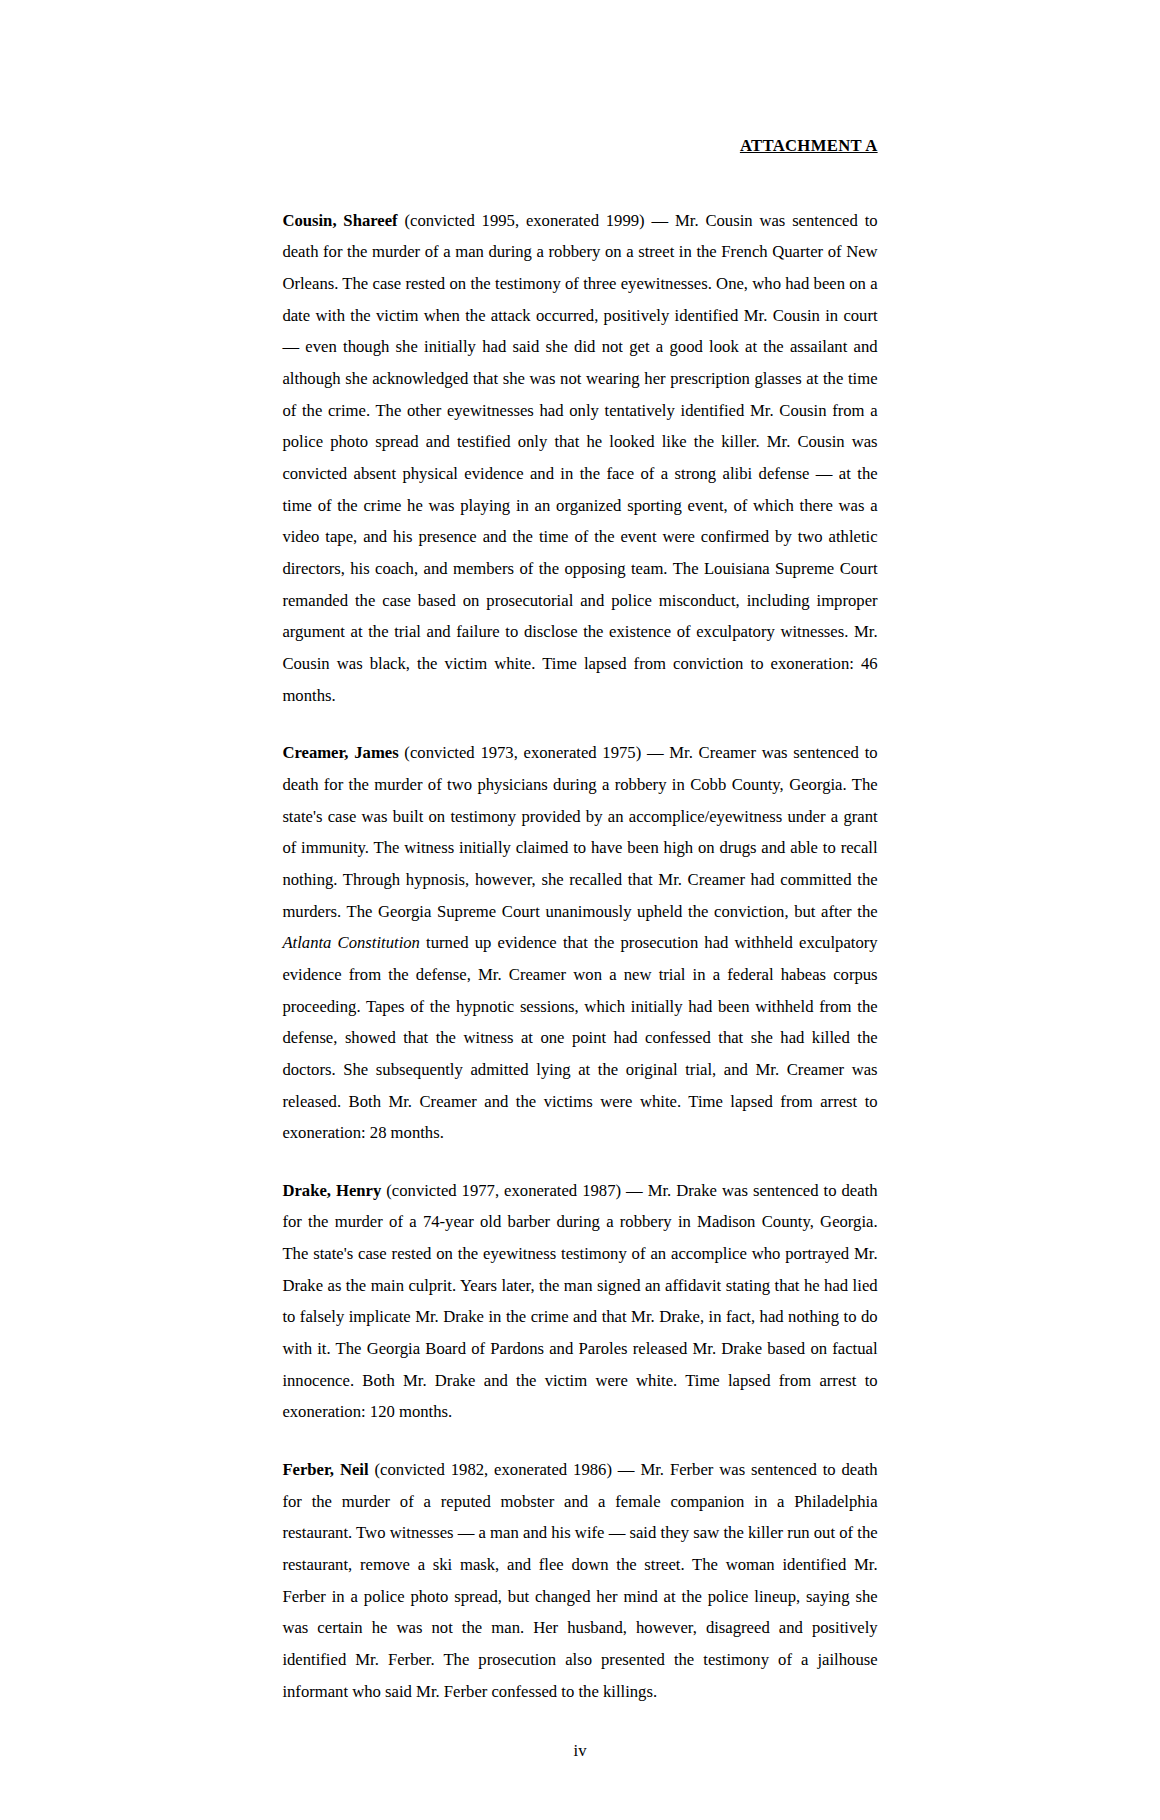ATTACHMENT A
Cousin, Shareef (convicted 1995, exonerated 1999) — Mr. Cousin was sentenced to death for the murder of a man during a robbery on a street in the French Quarter of New Orleans. The case rested on the testimony of three eyewitnesses. One, who had been on a date with the victim when the attack occurred, positively identified Mr. Cousin in court — even though she initially had said she did not get a good look at the assailant and although she acknowledged that she was not wearing her prescription glasses at the time of the crime. The other eyewitnesses had only tentatively identified Mr. Cousin from a police photo spread and testified only that he looked like the killer. Mr. Cousin was convicted absent physical evidence and in the face of a strong alibi defense — at the time of the crime he was playing in an organized sporting event, of which there was a video tape, and his presence and the time of the event were confirmed by two athletic directors, his coach, and members of the opposing team. The Louisiana Supreme Court remanded the case based on prosecutorial and police misconduct, including improper argument at the trial and failure to disclose the existence of exculpatory witnesses. Mr. Cousin was black, the victim white. Time lapsed from conviction to exoneration: 46 months.
Creamer, James (convicted 1973, exonerated 1975) — Mr. Creamer was sentenced to death for the murder of two physicians during a robbery in Cobb County, Georgia. The state's case was built on testimony provided by an accomplice/eyewitness under a grant of immunity. The witness initially claimed to have been high on drugs and able to recall nothing. Through hypnosis, however, she recalled that Mr. Creamer had committed the murders. The Georgia Supreme Court unanimously upheld the conviction, but after the Atlanta Constitution turned up evidence that the prosecution had withheld exculpatory evidence from the defense, Mr. Creamer won a new trial in a federal habeas corpus proceeding. Tapes of the hypnotic sessions, which initially had been withheld from the defense, showed that the witness at one point had confessed that she had killed the doctors. She subsequently admitted lying at the original trial, and Mr. Creamer was released. Both Mr. Creamer and the victims were white. Time lapsed from arrest to exoneration: 28 months.
Drake, Henry (convicted 1977, exonerated 1987) — Mr. Drake was sentenced to death for the murder of a 74-year old barber during a robbery in Madison County, Georgia. The state's case rested on the eyewitness testimony of an accomplice who portrayed Mr. Drake as the main culprit. Years later, the man signed an affidavit stating that he had lied to falsely implicate Mr. Drake in the crime and that Mr. Drake, in fact, had nothing to do with it. The Georgia Board of Pardons and Paroles released Mr. Drake based on factual innocence. Both Mr. Drake and the victim were white. Time lapsed from arrest to exoneration: 120 months.
Ferber, Neil (convicted 1982, exonerated 1986) — Mr. Ferber was sentenced to death for the murder of a reputed mobster and a female companion in a Philadelphia restaurant. Two witnesses — a man and his wife — said they saw the killer run out of the restaurant, remove a ski mask, and flee down the street. The woman identified Mr. Ferber in a police photo spread, but changed her mind at the police lineup, saying she was certain he was not the man. Her husband, however, disagreed and positively identified Mr. Ferber. The prosecution also presented the testimony of a jailhouse informant who said Mr. Ferber confessed to the killings.
iv